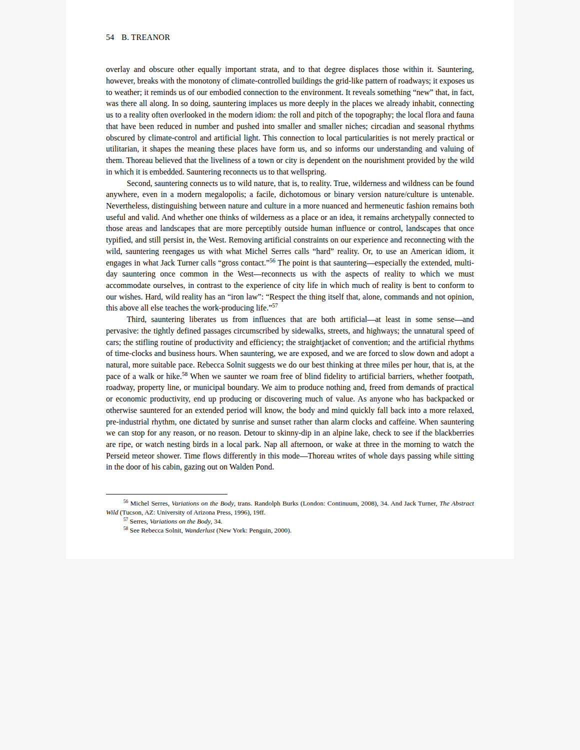54 B. TREANOR
overlay and obscure other equally important strata, and to that degree displaces those within it. Sauntering, however, breaks with the monotony of climate-controlled buildings the grid-like pattern of roadways; it exposes us to weather; it reminds us of our embodied connection to the environment. It reveals something “new” that, in fact, was there all along. In so doing, sauntering implaces us more deeply in the places we already inhabit, connecting us to a reality often overlooked in the modern idiom: the roll and pitch of the topography; the local flora and fauna that have been reduced in number and pushed into smaller and smaller niches; circadian and seasonal rhythms obscured by climate-control and artificial light. This connection to local particularities is not merely practical or utilitarian, it shapes the meaning these places have form us, and so informs our understanding and valuing of them. Thoreau believed that the liveliness of a town or city is dependent on the nourishment provided by the wild in which it is embedded. Sauntering reconnects us to that wellspring.
Second, sauntering connects us to wild nature, that is, to reality. True, wilderness and wildness can be found anywhere, even in a modern megalopolis; a facile, dichotomous or binary version nature/culture is untenable. Nevertheless, distinguishing between nature and culture in a more nuanced and hermeneutic fashion remains both useful and valid. And whether one thinks of wilderness as a place or an idea, it remains archetypally connected to those areas and landscapes that are more perceptibly outside human influence or control, landscapes that once typified, and still persist in, the West. Removing artificial constraints on our experience and reconnecting with the wild, sauntering reengages us with what Michel Serres calls “hard” reality. Or, to use an American idiom, it engages in what Jack Turner calls “gross contact.”56 The point is that sauntering—especially the extended, multi-day sauntering once common in the West—reconnects us with the aspects of reality to which we must accommodate ourselves, in contrast to the experience of city life in which much of reality is bent to conform to our wishes. Hard, wild reality has an “iron law”: “Respect the thing itself that, alone, commands and not opinion, this above all else teaches the work-producing life.”57
Third, sauntering liberates us from influences that are both artificial—at least in some sense—and pervasive: the tightly defined passages circumscribed by sidewalks, streets, and highways; the unnatural speed of cars; the stifling routine of productivity and efficiency; the straightjacket of convention; and the artificial rhythms of time-clocks and business hours. When sauntering, we are exposed, and we are forced to slow down and adopt a natural, more suitable pace. Rebecca Solnit suggests we do our best thinking at three miles per hour, that is, at the pace of a walk or hike.58 When we saunter we roam free of blind fidelity to artificial barriers, whether footpath, roadway, property line, or municipal boundary. We aim to produce nothing and, freed from demands of practical or economic productivity, end up producing or discovering much of value. As anyone who has backpacked or otherwise sauntered for an extended period will know, the body and mind quickly fall back into a more relaxed, pre-industrial rhythm, one dictated by sunrise and sunset rather than alarm clocks and caffeine. When sauntering we can stop for any reason, or no reason. Detour to skinny-dip in an alpine lake, check to see if the blackberries are ripe, or watch nesting birds in a local park. Nap all afternoon, or wake at three in the morning to watch the Perseid meteor shower. Time flows differently in this mode—Thoreau writes of whole days passing while sitting in the door of his cabin, gazing out on Walden Pond.
56 Michel Serres, Variations on the Body, trans. Randolph Burks (London: Continuum, 2008), 34. And Jack Turner, The Abstract Wild (Tucson, AZ: University of Arizona Press, 1996), 19ff.
57 Serres, Variations on the Body, 34.
58 See Rebecca Solnit, Wanderlust (New York: Penguin, 2000).